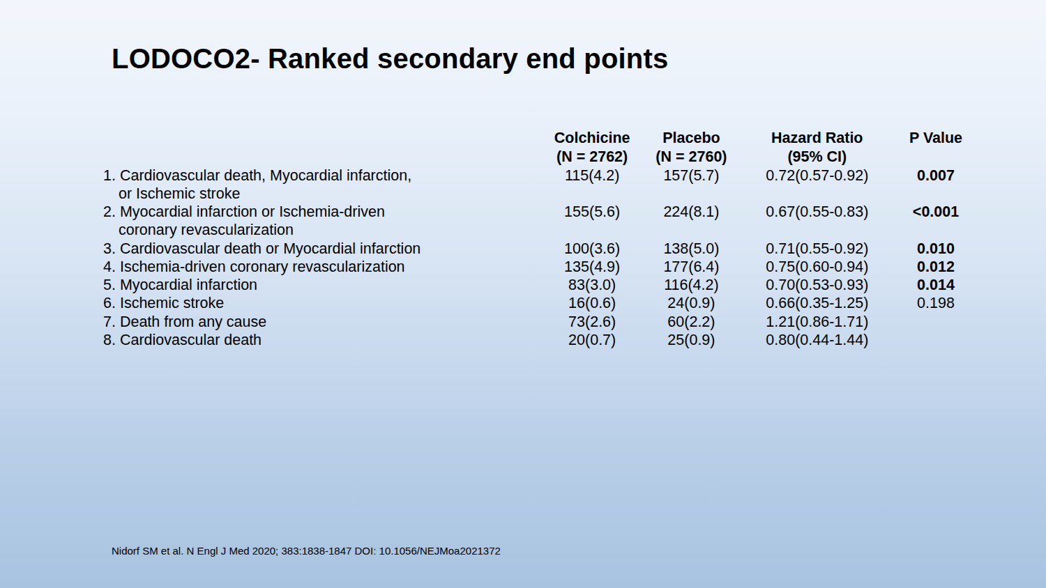LODOCO2- Ranked secondary end points
| | Colchicine (N = 2762) | Placebo (N = 2760) | Hazard Ratio (95% CI) | P Value |
| --- | --- | --- | --- | --- |
| 1. Cardiovascular death, Myocardial infarction, or Ischemic stroke | 115(4.2) | 157(5.7) | 0.72(0.57-0.92) | 0.007 |
| 2. Myocardial infarction or Ischemia-driven coronary revascularization | 155(5.6) | 224(8.1) | 0.67(0.55-0.83) | <0.001 |
| 3. Cardiovascular death or Myocardial infarction | 100(3.6) | 138(5.0) | 0.71(0.55-0.92) | 0.010 |
| 4. Ischemia-driven coronary revascularization | 135(4.9) | 177(6.4) | 0.75(0.60-0.94) | 0.012 |
| 5. Myocardial infarction | 83(3.0) | 116(4.2) | 0.70(0.53-0.93) | 0.014 |
| 6. Ischemic stroke | 16(0.6) | 24(0.9) | 0.66(0.35-1.25) | 0.198 |
| 7. Death from any cause | 73(2.6) | 60(2.2) | 1.21(0.86-1.71) | |
| 8. Cardiovascular death | 20(0.7) | 25(0.9) | 0.80(0.44-1.44) | |
Nidorf SM et al. N Engl J Med 2020; 383:1838-1847 DOI: 10.1056/NEJMoa2021372